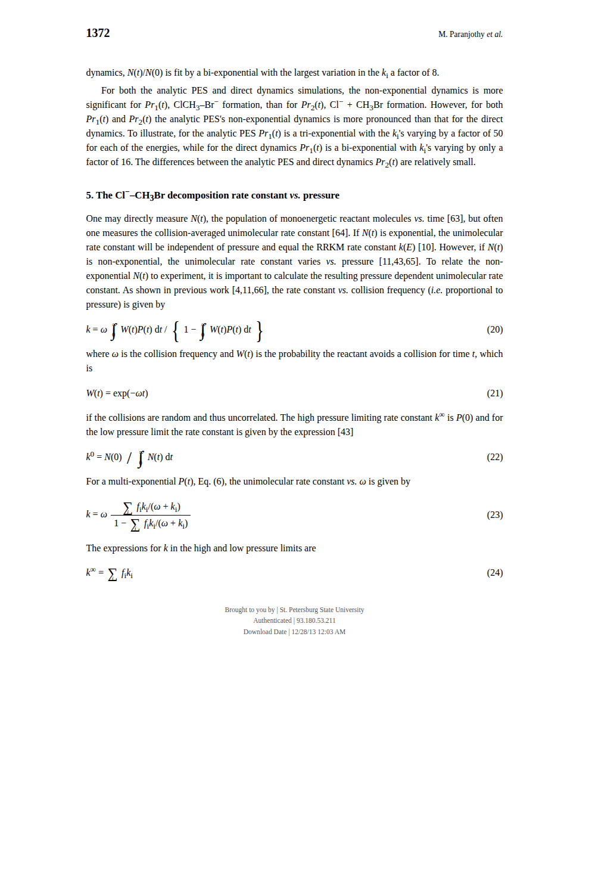1372 M. Paranjothy et al.
dynamics, N(t)/N(0) is fit by a bi-exponential with the largest variation in the ki a factor of 8.
For both the analytic PES and direct dynamics simulations, the non-exponential dynamics is more significant for Pr1(t), ClCH3–Br− formation, than for Pr2(t), Cl− + CH3Br formation. However, for both Pr1(t) and Pr2(t) the analytic PES's non-exponential dynamics is more pronounced than that for the direct dynamics. To illustrate, for the analytic PES Pr1(t) is a tri-exponential with the ki's varying by a factor of 50 for each of the energies, while for the direct dynamics Pr1(t) is a bi-exponential with ki's varying by only a factor of 16. The differences between the analytic PES and direct dynamics Pr2(t) are relatively small.
5. The Cl−–CH3Br decomposition rate constant vs. pressure
One may directly measure N(t), the population of monoenergetic reactant molecules vs. time [63], but often one measures the collision-averaged unimolecular rate constant [64]. If N(t) is exponential, the unimolecular rate constant will be independent of pressure and equal the RRKM rate constant k(E) [10]. However, if N(t) is non-exponential, the unimolecular rate constant varies vs. pressure [11,43,65]. To relate the non-exponential N(t) to experiment, it is important to calculate the resulting pressure dependent unimolecular rate constant. As shown in previous work [4,11,66], the rate constant vs. collision frequency (i.e. proportional to pressure) is given by
k = ω ∫∞0 W(t)P(t) dt / { 1 − ∫∞0 W(t)P(t) dt }
(20)
where ω is the collision frequency and W(t) is the probability the reactant avoids a collision for time t, which is
W(t) = exp(−ωt)
(21)
if the collisions are random and thus uncorrelated. The high pressure limiting rate constant k∞ is P(0) and for the low pressure limit the rate constant is given by the expression [43]
k0 = N(0) / ∫∞0 N(t) dt
(22)
For a multi-exponential P(t), Eq. (6), the unimolecular rate constant vs. ω is given by
k = ω ∑i fiki/(ω + ki) 1 − ∑i fiki/(ω + ki)
(23)
The expressions for k in the high and low pressure limits are
k∞ = ∑i fiki
(24)
Brought to you by | St. Petersburg State University
Authenticated | 93.180.53.211
Download Date | 12/28/13 12:03 AM